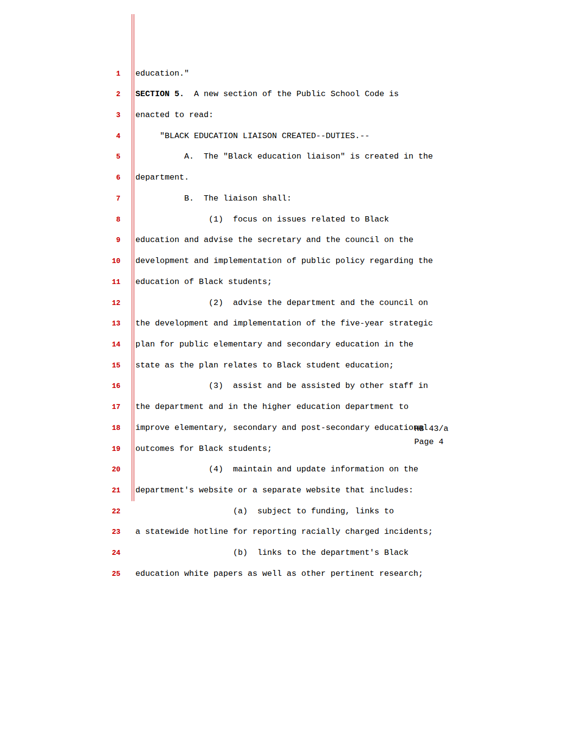1education."
2 SECTION 5. A new section of the Public School Code is
3enacted to read:
4 "BLACK EDUCATION LIAISON CREATED--DUTIES.--
5 A. The "Black education liaison" is created in the
6department.
7 B. The liaison shall:
8 (1) focus on issues related to Black
9education and advise the secretary and the council on the
10development and implementation of public policy regarding the
11education of Black students;
12 (2) advise the department and the council on
13the development and implementation of the five-year strategic
14plan for public elementary and secondary education in the
15state as the plan relates to Black student education;
16 (3) assist and be assisted by other staff in
17the department and in the higher education department to
18improve elementary, secondary and post-secondary educational
19outcomes for Black students;
20 (4) maintain and update information on the
21department's website or a separate website that includes:
22 (a) subject to funding, links to
23a statewide hotline for reporting racially charged incidents;
24 (b) links to the department's Black
25education white papers as well as other pertinent research;
HB 43/a Page 4